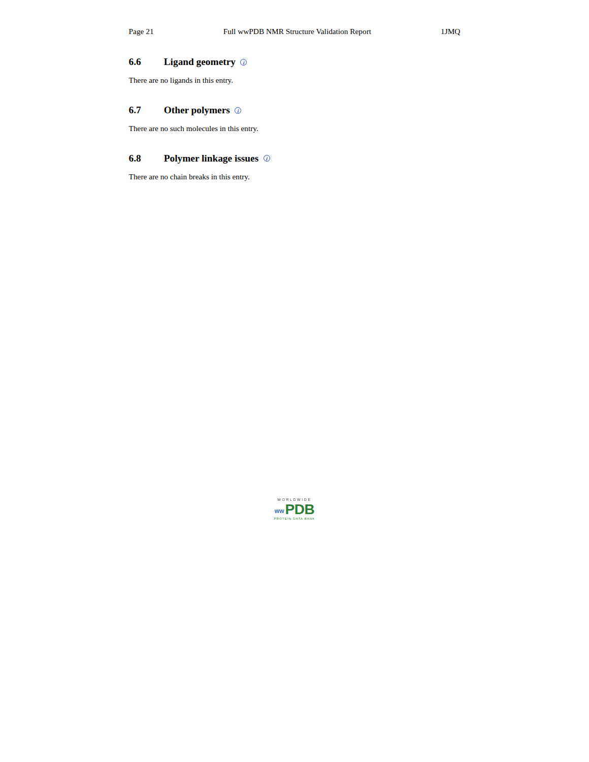Page 21
Full wwPDB NMR Structure Validation Report
1JMQ
6.6 Ligand geometry i
There are no ligands in this entry.
6.7 Other polymers i
There are no such molecules in this entry.
6.8 Polymer linkage issues i
There are no chain breaks in this entry.
WORLDWIDE
ww PDB
PROTEIN DATA BANK